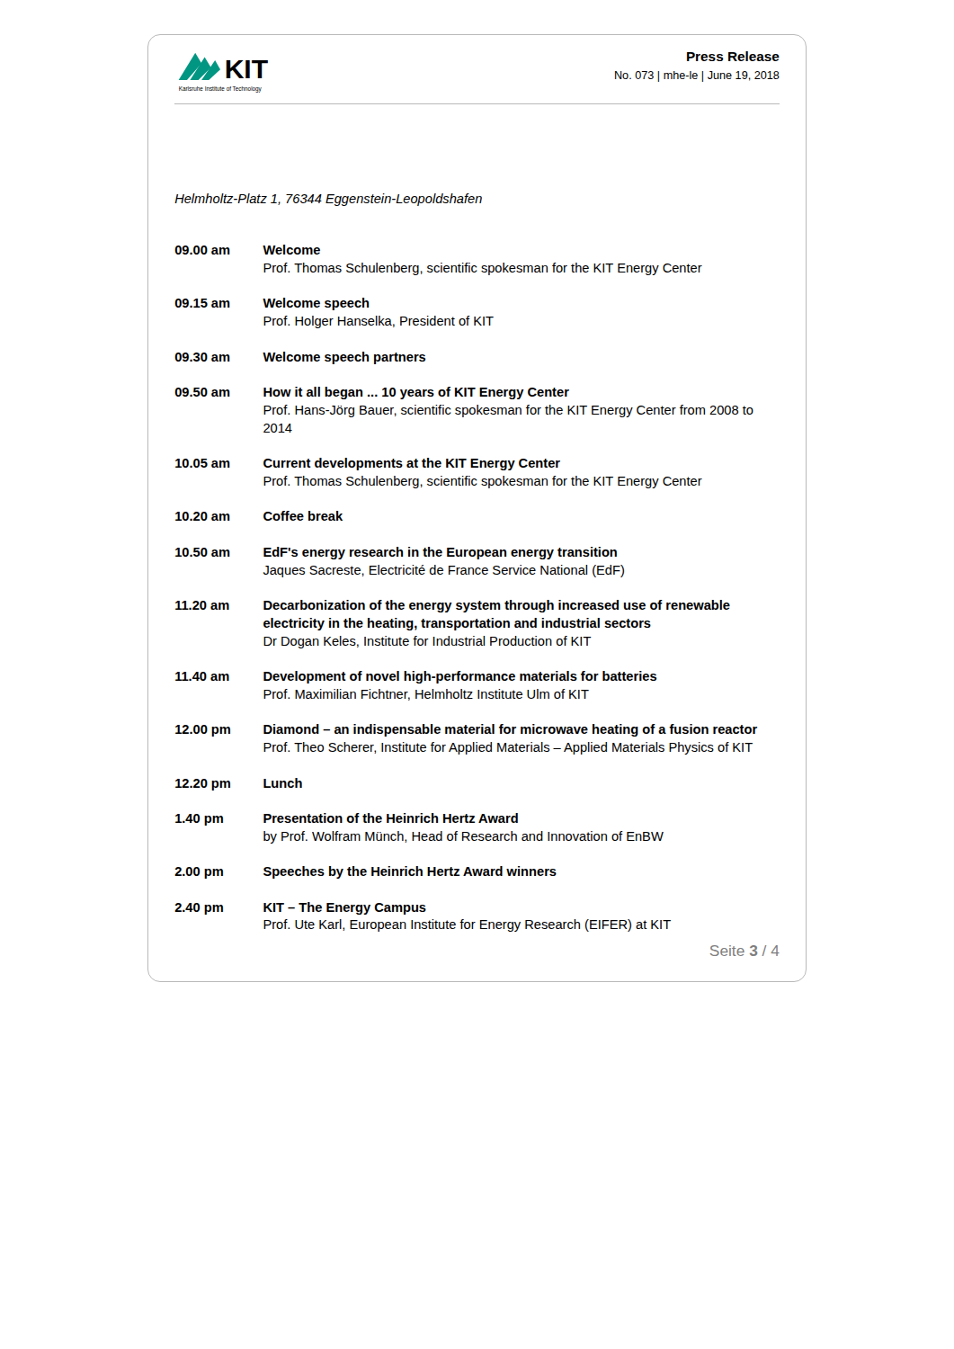KIT Karlsruhe Institute of Technology
Press Release
No. 073 | mhe-le | June 19, 2018
Helmholtz-Platz 1, 76344 Eggenstein-Leopoldshafen
| 09.00 am | Welcome Prof. Thomas Schulenberg, scientific spokesman for the KIT Energy Center |
| 09.15 am | Welcome speech Prof. Holger Hanselka, President of KIT |
| 09.30 am | Welcome speech partners |
| 09.50 am | How it all began ... 10 years of KIT Energy Center Prof. Hans-Jörg Bauer, scientific spokesman for the KIT Energy Center from 2008 to 2014 |
| 10.05 am | Current developments at the KIT Energy Center Prof. Thomas Schulenberg, scientific spokesman for the KIT Energy Center |
| 10.20 am | Coffee break |
| 10.50 am | EdF's energy research in the European energy transition Jaques Sacreste, Electricité de France Service National (EdF) |
| 11.20 am | Decarbonization of the energy system through increased use of renewable electricity in the heating, transportation and industrial sectors Dr Dogan Keles, Institute for Industrial Production of KIT |
| 11.40 am | Development of novel high-performance materials for batteries Prof. Maximilian Fichtner, Helmholtz Institute Ulm of KIT |
| 12.00 pm | Diamond – an indispensable material for microwave heating of a fusion reactor Prof. Theo Scherer, Institute for Applied Materials – Applied Materials Physics of KIT |
| 12.20 pm | Lunch |
| 1.40 pm | Presentation of the Heinrich Hertz Award by Prof. Wolfram Münch, Head of Research and Innovation of EnBW |
| 2.00 pm | Speeches by the Heinrich Hertz Award winners |
| 2.40 pm | KIT – The Energy Campus Prof. Ute Karl, European Institute for Energy Research (EIFER) at KIT |
Seite 3 / 4